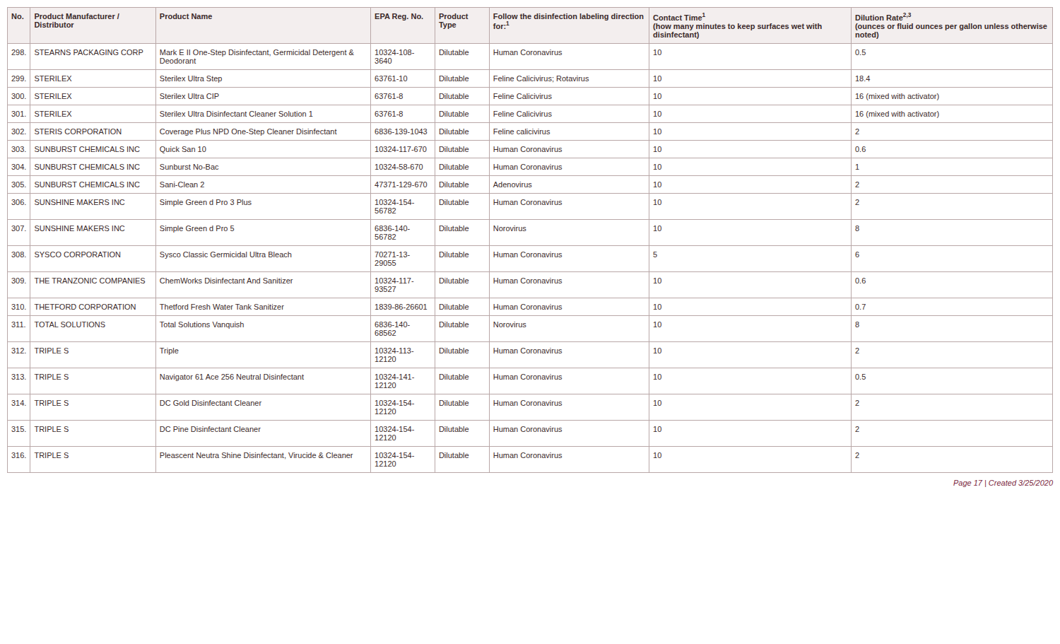Page 17 | Created 3/25/2020
| No. | Product Manufacturer / Distributor | Product Name | EPA Reg. No. | Product Type | Follow the disinfection labeling direction for: 1 | Contact Time 1 (how many minutes to keep surfaces wet with disinfectant) | Dilution Rate 2,3 (ounces or fluid ounces per gallon unless otherwise noted) |
| --- | --- | --- | --- | --- | --- | --- | --- |
| 298. | STEARNS PACKAGING CORP | Mark E II One-Step Disinfectant, Germicidal Detergent & Deodorant | 10324-108-3640 | Dilutable | Human Coronavirus | 10 | 0.5 |
| 299. | STERILEX | Sterilex Ultra Step | 63761-10 | Dilutable | Feline Calicivirus; Rotavirus | 10 | 18.4 |
| 300. | STERILEX | Sterilex Ultra CIP | 63761-8 | Dilutable | Feline Calicivirus | 10 | 16 (mixed with activator) |
| 301. | STERILEX | Sterilex Ultra Disinfectant Cleaner Solution 1 | 63761-8 | Dilutable | Feline Calicivirus | 10 | 16 (mixed with activator) |
| 302. | STERIS CORPORATION | Coverage Plus NPD One-Step Cleaner Disinfectant | 6836-139-1043 | Dilutable | Feline calicivirus | 10 | 2 |
| 303. | SUNBURST CHEMICALS INC | Quick San 10 | 10324-117-670 | Dilutable | Human Coronavirus | 10 | 0.6 |
| 304. | SUNBURST CHEMICALS INC | Sunburst No-Bac | 10324-58-670 | Dilutable | Human Coronavirus | 10 | 1 |
| 305. | SUNBURST CHEMICALS INC | Sani-Clean 2 | 47371-129-670 | Dilutable | Adenovirus | 10 | 2 |
| 306. | SUNSHINE MAKERS INC | Simple Green d Pro 3 Plus | 10324-154-56782 | Dilutable | Human Coronavirus | 10 | 2 |
| 307. | SUNSHINE MAKERS INC | Simple Green d Pro 5 | 6836-140-56782 | Dilutable | Norovirus | 10 | 8 |
| 308. | SYSCO CORPORATION | Sysco Classic Germicidal Ultra Bleach | 70271-13-29055 | Dilutable | Human Coronavirus | 5 | 6 |
| 309. | THE TRANZONIC COMPANIES | ChemWorks Disinfectant And Sanitizer | 10324-117-93527 | Dilutable | Human Coronavirus | 10 | 0.6 |
| 310. | THETFORD CORPORATION | Thetford Fresh Water Tank Sanitizer | 1839-86-26601 | Dilutable | Human Coronavirus | 10 | 0.7 |
| 311. | TOTAL SOLUTIONS | Total Solutions Vanquish | 6836-140-68562 | Dilutable | Norovirus | 10 | 8 |
| 312. | TRIPLE S | Triple | 10324-113-12120 | Dilutable | Human Coronavirus | 10 | 2 |
| 313. | TRIPLE S | Navigator 61 Ace 256 Neutral Disinfectant | 10324-141-12120 | Dilutable | Human Coronavirus | 10 | 0.5 |
| 314. | TRIPLE S | DC Gold Disinfectant Cleaner | 10324-154-12120 | Dilutable | Human Coronavirus | 10 | 2 |
| 315. | TRIPLE S | DC Pine Disinfectant Cleaner | 10324-154-12120 | Dilutable | Human Coronavirus | 10 | 2 |
| 316. | TRIPLE S | Pleascent Neutra Shine Disinfectant, Virucide & Cleaner | 10324-154-12120 | Dilutable | Human Coronavirus | 10 | 2 |